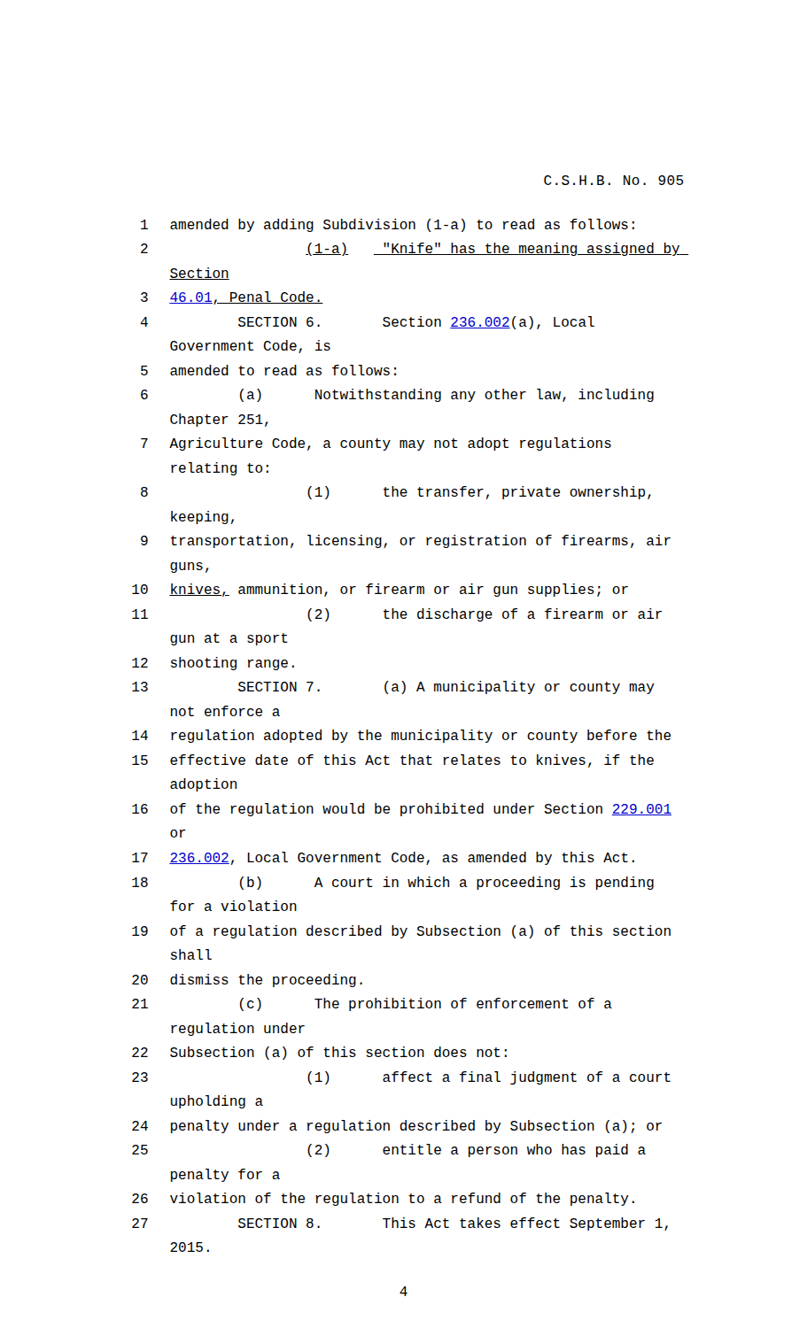C.S.H.B. No. 905
amended by adding Subdivision (1-a) to read as follows:
(1-a) "Knife" has the meaning assigned by Section
46.01, Penal Code.
SECTION 6. Section 236.002(a), Local Government Code, is
amended to read as follows:
(a) Notwithstanding any other law, including Chapter 251,
Agriculture Code, a county may not adopt regulations relating to:
(1) the transfer, private ownership, keeping,
transportation, licensing, or registration of firearms, air guns,
knives, ammunition, or firearm or air gun supplies; or
(2) the discharge of a firearm or air gun at a sport
shooting range.
SECTION 7. (a) A municipality or county may not enforce a
regulation adopted by the municipality or county before the
effective date of this Act that relates to knives, if the adoption
of the regulation would be prohibited under Section 229.001 or
236.002, Local Government Code, as amended by this Act.
(b) A court in which a proceeding is pending for a violation
of a regulation described by Subsection (a) of this section shall
dismiss the proceeding.
(c) The prohibition of enforcement of a regulation under
Subsection (a) of this section does not:
(1) affect a final judgment of a court upholding a
penalty under a regulation described by Subsection (a); or
(2) entitle a person who has paid a penalty for a
violation of the regulation to a refund of the penalty.
SECTION 8. This Act takes effect September 1, 2015.
4